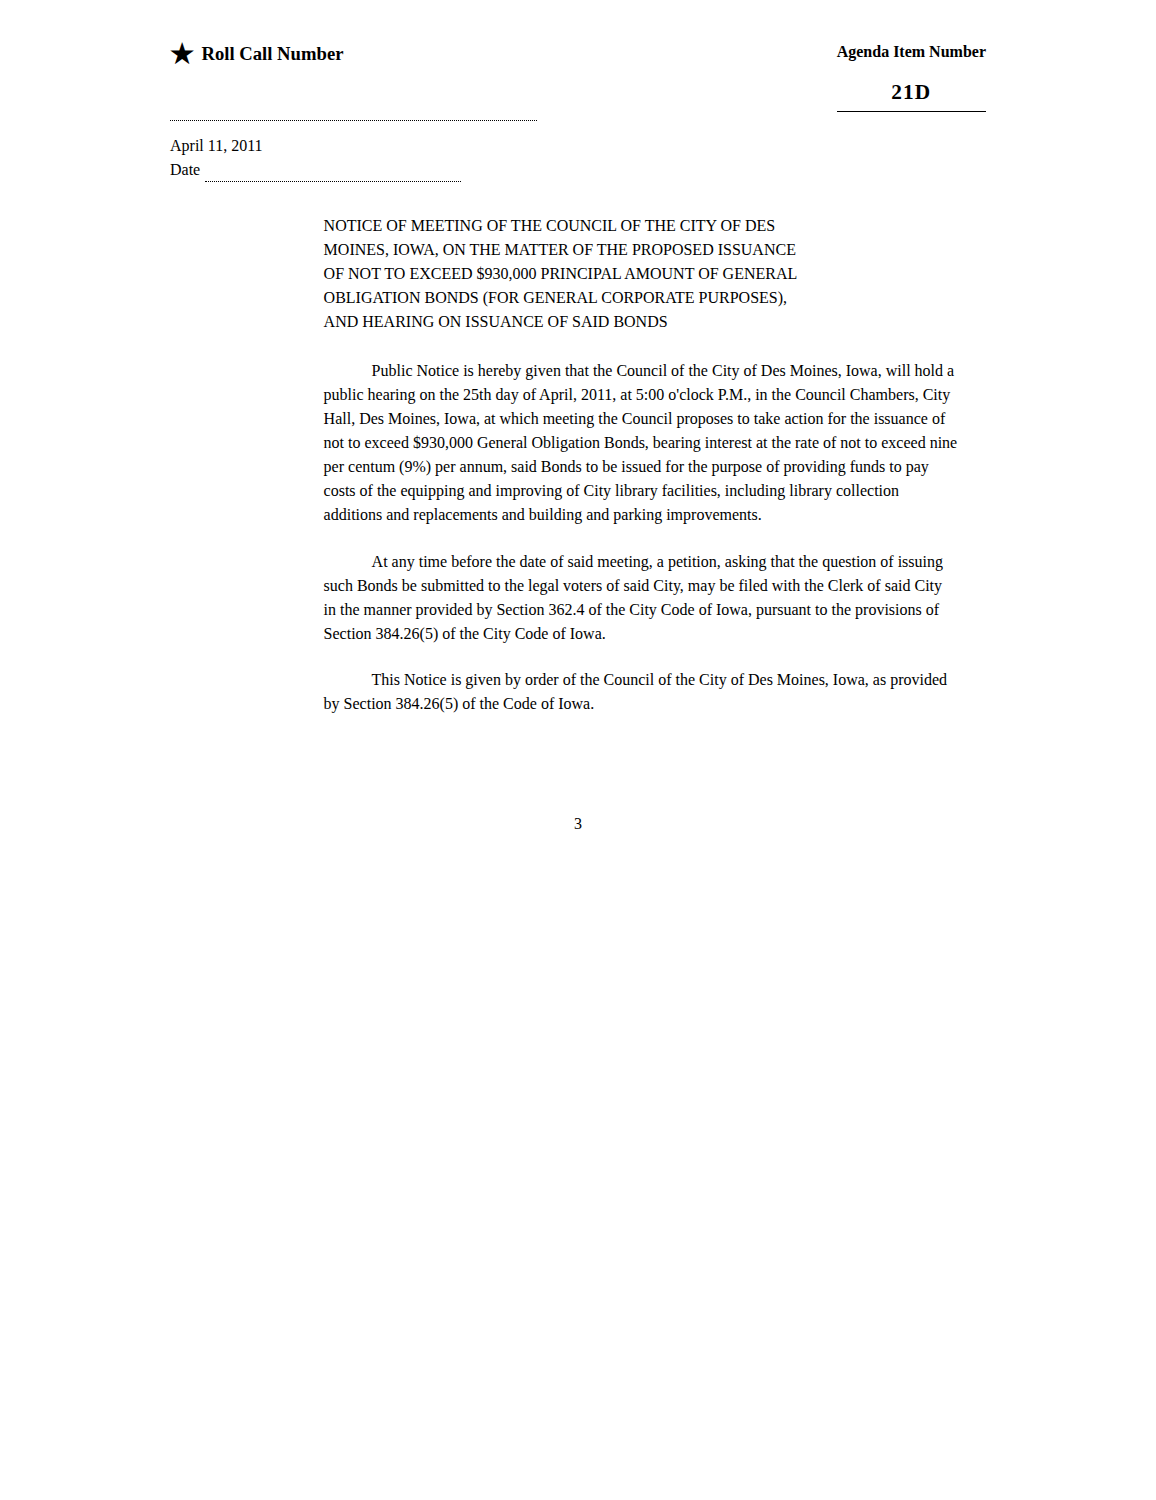★ Roll Call Number
Agenda Item Number 21D
April 11, 2011 Date
NOTICE OF MEETING OF THE COUNCIL OF THE CITY OF DES
MOINES, IOWA, ON THE MATTER OF THE PROPOSED ISSUANCE
OF NOT TO EXCEED $930,000 PRINCIPAL AMOUNT OF GENERAL
OBLIGATION BONDS (FOR GENERAL CORPORATE PURPOSES),
AND HEARING ON ISSUANCE OF SAID BONDS
Public Notice is hereby given that the Council of the City of Des Moines, Iowa, will hold a public hearing on the 25th day of April, 2011, at 5:00 o'clock P.M., in the Council Chambers, City Hall, Des Moines, Iowa, at which meeting the Council proposes to take action for the issuance of not to exceed $930,000 General Obligation Bonds, bearing interest at the rate of not to exceed nine per centum (9%) per annum, said Bonds to be issued for the purpose of providing funds to pay costs of the equipping and improving of City library facilities, including library collection additions and replacements and building and parking improvements.
At any time before the date of said meeting, a petition, asking that the question of issuing such Bonds be submitted to the legal voters of said City, may be filed with the Clerk of said City in the manner provided by Section 362.4 of the City Code of Iowa, pursuant to the provisions of Section 384.26(5) of the City Code of Iowa.
This Notice is given by order of the Council of the City of Des Moines, Iowa, as provided by Section 384.26(5) of the Code of Iowa.
3